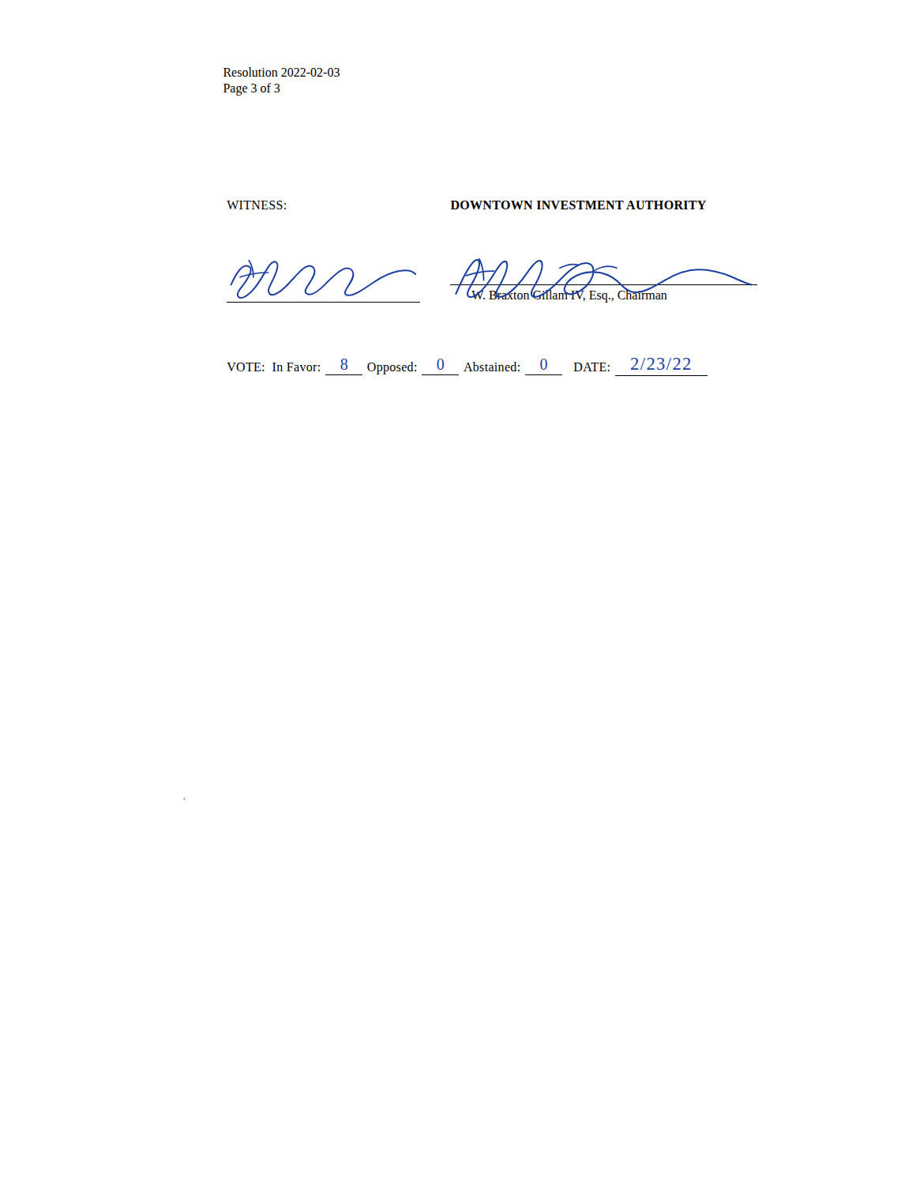Resolution 2022-02-03
Page 3 of 3
WITNESS:
DOWNTOWN INVESTMENT AUTHORITY
W. Braxton Gillam IV, Esq., Chairman
VOTE: In Favor: 8 Opposed: 0 Abstained: 0 DATE: 2/23/22
.